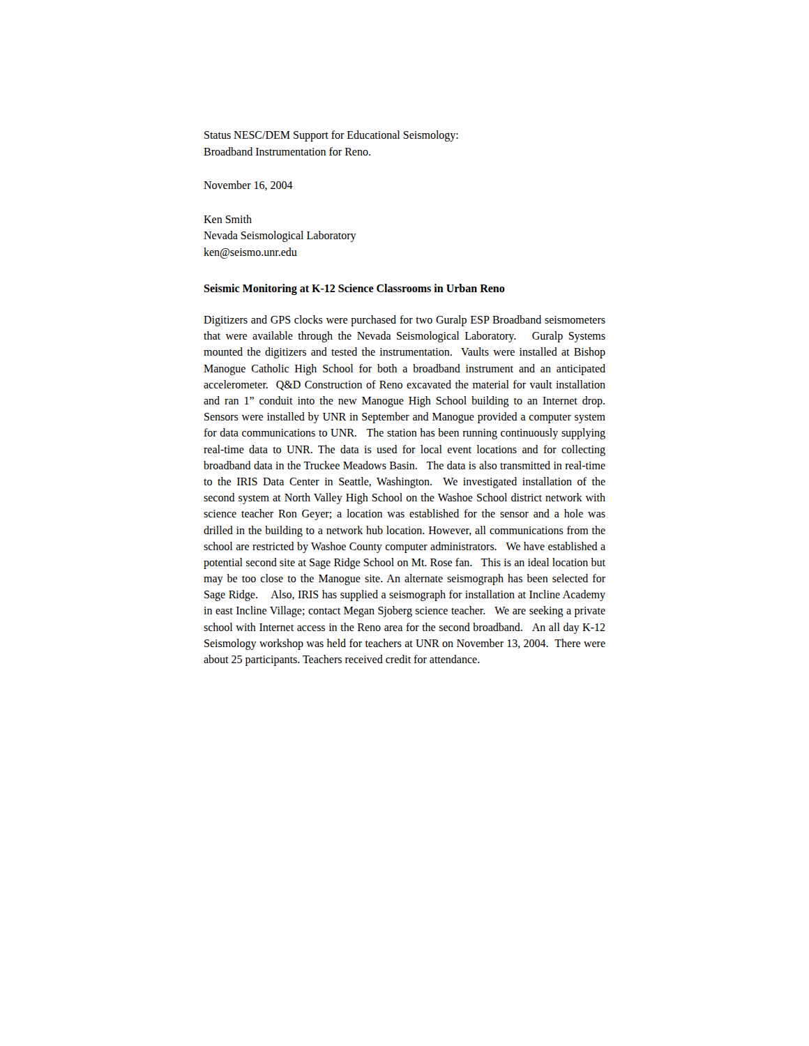Status NESC/DEM Support for Educational Seismology:
Broadband Instrumentation for Reno.
November 16, 2004
Ken Smith
Nevada Seismological Laboratory
ken@seismo.unr.edu
Seismic Monitoring at K-12 Science Classrooms in Urban Reno
Digitizers and GPS clocks were purchased for two Guralp ESP Broadband seismometers that were available through the Nevada Seismological Laboratory. Guralp Systems mounted the digitizers and tested the instrumentation. Vaults were installed at Bishop Manogue Catholic High School for both a broadband instrument and an anticipated accelerometer. Q&D Construction of Reno excavated the material for vault installation and ran 1” conduit into the new Manogue High School building to an Internet drop. Sensors were installed by UNR in September and Manogue provided a computer system for data communications to UNR. The station has been running continuously supplying real-time data to UNR. The data is used for local event locations and for collecting broadband data in the Truckee Meadows Basin. The data is also transmitted in real-time to the IRIS Data Center in Seattle, Washington. We investigated installation of the second system at North Valley High School on the Washoe School district network with science teacher Ron Geyer; a location was established for the sensor and a hole was drilled in the building to a network hub location. However, all communications from the school are restricted by Washoe County computer administrators. We have established a potential second site at Sage Ridge School on Mt. Rose fan. This is an ideal location but may be too close to the Manogue site. An alternate seismograph has been selected for Sage Ridge. Also, IRIS has supplied a seismograph for installation at Incline Academy in east Incline Village; contact Megan Sjoberg science teacher. We are seeking a private school with Internet access in the Reno area for the second broadband. An all day K-12 Seismology workshop was held for teachers at UNR on November 13, 2004. There were about 25 participants. Teachers received credit for attendance.